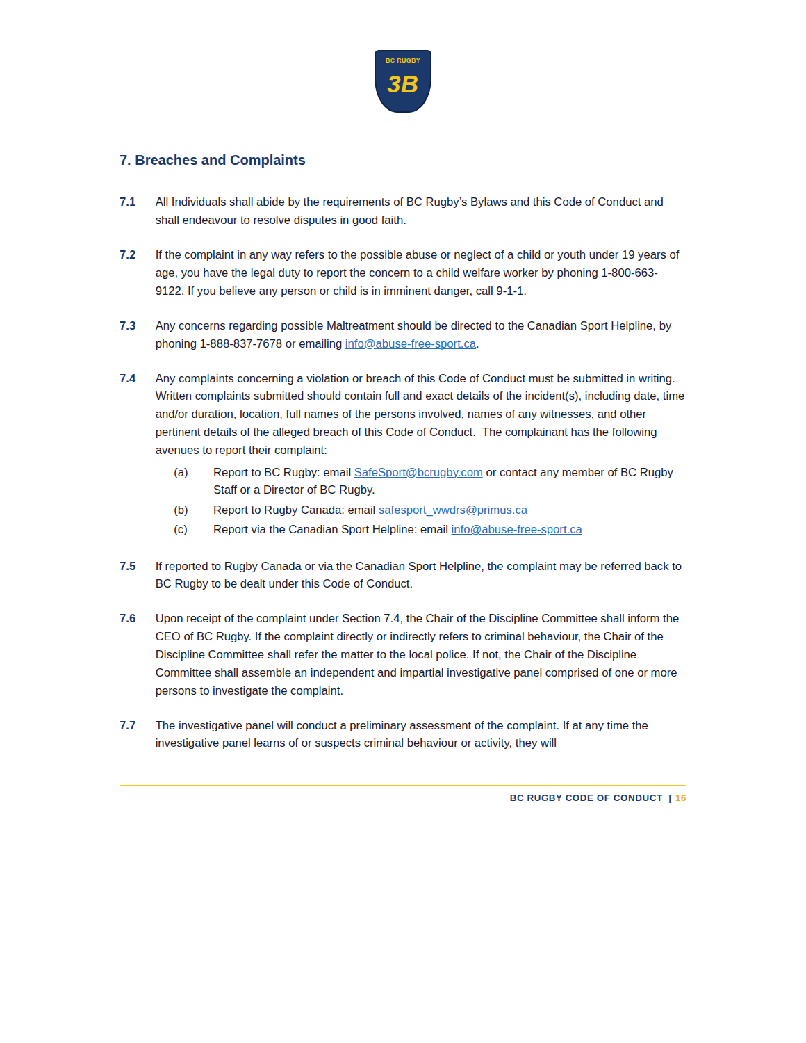BC RUGBY 3B
7. Breaches and Complaints
7.1 All Individuals shall abide by the requirements of BC Rugby’s Bylaws and this Code of Conduct and shall endeavour to resolve disputes in good faith.
7.2 If the complaint in any way refers to the possible abuse or neglect of a child or youth under 19 years of age, you have the legal duty to report the concern to a child welfare worker by phoning 1-800-663-9122. If you believe any person or child is in imminent danger, call 9-1-1.
7.3 Any concerns regarding possible Maltreatment should be directed to the Canadian Sport Helpline, by phoning 1-888-837-7678 or emailing info@abuse-free-sport.ca.
7.4 Any complaints concerning a violation or breach of this Code of Conduct must be submitted in writing. Written complaints submitted should contain full and exact details of the incident(s), including date, time and/or duration, location, full names of the persons involved, names of any witnesses, and other pertinent details of the alleged breach of this Code of Conduct. The complainant has the following avenues to report their complaint:
(a) Report to BC Rugby: email SafeSport@bcrugby.com or contact any member of BC Rugby Staff or a Director of BC Rugby.
(b) Report to Rugby Canada: email safesport_wwdrs@primus.ca
(c) Report via the Canadian Sport Helpline: email info@abuse-free-sport.ca
7.5 If reported to Rugby Canada or via the Canadian Sport Helpline, the complaint may be referred back to BC Rugby to be dealt under this Code of Conduct.
7.6 Upon receipt of the complaint under Section 7.4, the Chair of the Discipline Committee shall inform the CEO of BC Rugby. If the complaint directly or indirectly refers to criminal behaviour, the Chair of the Discipline Committee shall refer the matter to the local police. If not, the Chair of the Discipline Committee shall assemble an independent and impartial investigative panel comprised of one or more persons to investigate the complaint.
7.7 The investigative panel will conduct a preliminary assessment of the complaint. If at any time the investigative panel learns of or suspects criminal behaviour or activity, they will
BC RUGBY CODE OF CONDUCT |16